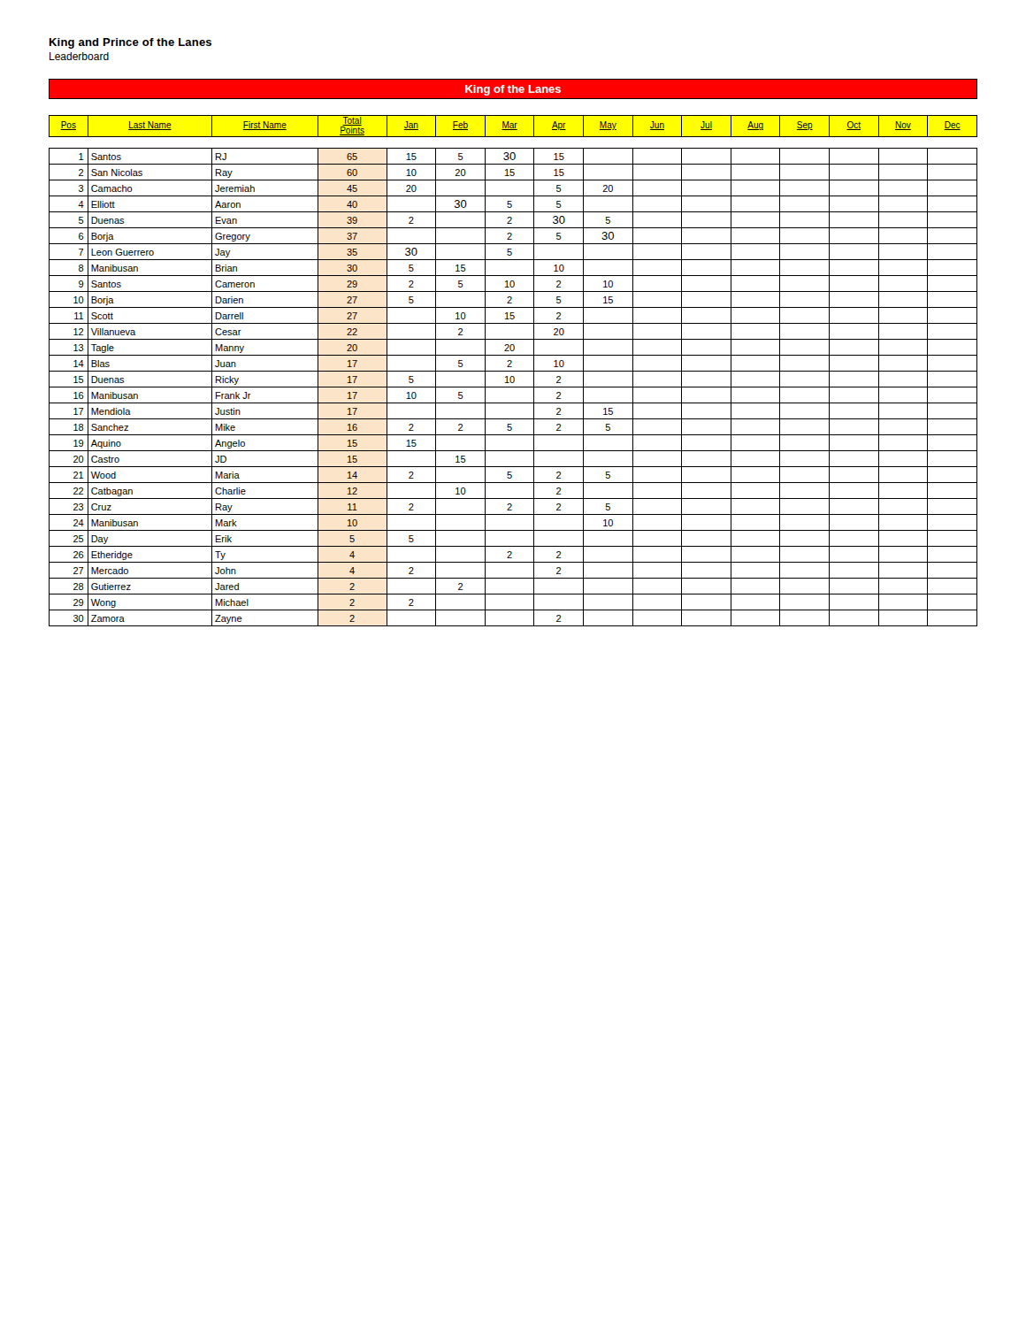King and Prince of the Lanes
Leaderboard
King of the Lanes
| Pos | Last Name | First Name | Total Points | Jan | Feb | Mar | Apr | May | Jun | Jul | Aug | Sep | Oct | Nov | Dec |
| --- | --- | --- | --- | --- | --- | --- | --- | --- | --- | --- | --- | --- | --- | --- | --- |
| 1 | Santos | RJ | 65 | 15 | 5 | 30 | 15 | | | | | | | | |
| 2 | San Nicolas | Ray | 60 | 10 | 20 | 15 | 15 | | | | | | | | |
| 3 | Camacho | Jeremiah | 45 | 20 | | | 5 | 20 | | | | | | | |
| 4 | Elliott | Aaron | 40 | | 30 | 5 | 5 | | | | | | | | |
| 5 | Duenas | Evan | 39 | 2 | | 2 | 30 | 5 | | | | | | | |
| 6 | Borja | Gregory | 37 | | | 2 | 5 | 30 | | | | | | | |
| 7 | Leon Guerrero | Jay | 35 | 30 | | 5 | | | | | | | | | |
| 8 | Manibusan | Brian | 30 | 5 | 15 | | 10 | | | | | | | | |
| 9 | Santos | Cameron | 29 | 2 | 5 | 10 | 2 | 10 | | | | | | | |
| 10 | Borja | Darien | 27 | 5 | | 2 | 5 | 15 | | | | | | | |
| 11 | Scott | Darrell | 27 | | 10 | 15 | 2 | | | | | | | | |
| 12 | Villanueva | Cesar | 22 | | 2 | | 20 | | | | | | | | |
| 13 | Tagle | Manny | 20 | | | 20 | | | | | | | | | |
| 14 | Blas | Juan | 17 | | 5 | 2 | 10 | | | | | | | | |
| 15 | Duenas | Ricky | 17 | 5 | | 10 | 2 | | | | | | | | |
| 16 | Manibusan | Frank Jr | 17 | 10 | 5 | | 2 | | | | | | | | |
| 17 | Mendiola | Justin | 17 | | | | 2 | 15 | | | | | | | |
| 18 | Sanchez | Mike | 16 | 2 | 2 | 5 | 2 | 5 | | | | | | | |
| 19 | Aquino | Angelo | 15 | 15 | | | | | | | | | | | |
| 20 | Castro | JD | 15 | | 15 | | | | | | | | | | |
| 21 | Wood | Maria | 14 | 2 | | 5 | 2 | 5 | | | | | | | |
| 22 | Catbagan | Charlie | 12 | | 10 | | 2 | | | | | | | | |
| 23 | Cruz | Ray | 11 | 2 | | 2 | 2 | 5 | | | | | | | |
| 24 | Manibusan | Mark | 10 | | | | | 10 | | | | | | | |
| 25 | Day | Erik | 5 | 5 | | | | | | | | | | | |
| 26 | Etheridge | Ty | 4 | | | 2 | 2 | | | | | | | | |
| 27 | Mercado | John | 4 | 2 | | | 2 | | | | | | | | |
| 28 | Gutierrez | Jared | 2 | | 2 | | | | | | | | | | |
| 29 | Wong | Michael | 2 | 2 | | | | | | | | | | | |
| 30 | Zamora | Zayne | 2 | | | | 2 | | | | | | | | |